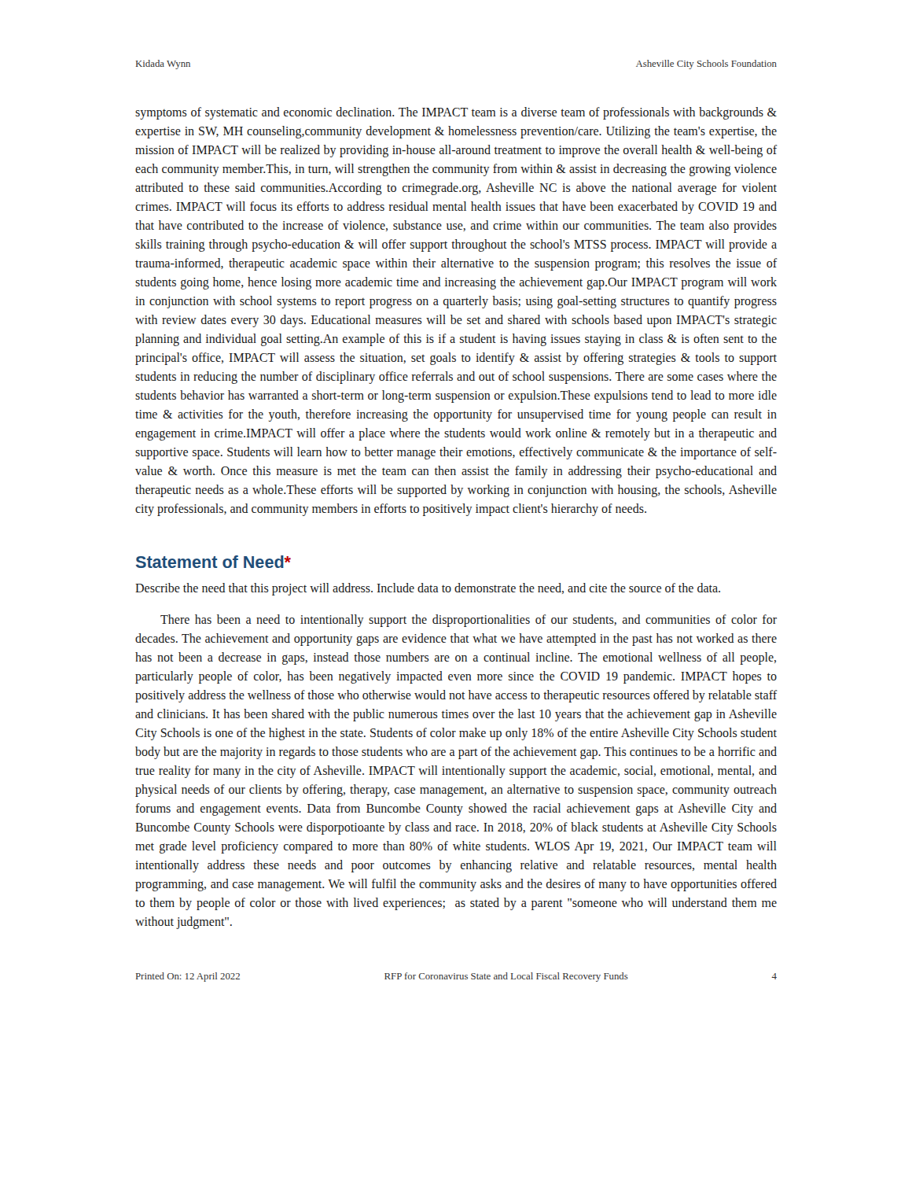Kidada Wynn Asheville City Schools Foundation
symptoms of systematic and economic declination. The IMPACT team is a diverse team of professionals with backgrounds & expertise in SW, MH counseling,community development & homelessness prevention/care. Utilizing the team's expertise, the mission of IMPACT will be realized by providing in-house all-around treatment to improve the overall health & well-being of each community member.This, in turn, will strengthen the community from within & assist in decreasing the growing violence attributed to these said communities.According to crimegrade.org, Asheville NC is above the national average for violent crimes. IMPACT will focus its efforts to address residual mental health issues that have been exacerbated by COVID 19 and that have contributed to the increase of violence, substance use, and crime within our communities. The team also provides skills training through psycho-education & will offer support throughout the school's MTSS process. IMPACT will provide a trauma-informed, therapeutic academic space within their alternative to the suspension program; this resolves the issue of students going home, hence losing more academic time and increasing the achievement gap.Our IMPACT program will work in conjunction with school systems to report progress on a quarterly basis; using goal-setting structures to quantify progress with review dates every 30 days. Educational measures will be set and shared with schools based upon IMPACT's strategic planning and individual goal setting.An example of this is if a student is having issues staying in class & is often sent to the principal's office, IMPACT will assess the situation, set goals to identify & assist by offering strategies & tools to support students in reducing the number of disciplinary office referrals and out of school suspensions. There are some cases where the students behavior has warranted a short-term or long-term suspension or expulsion.These expulsions tend to lead to more idle time & activities for the youth, therefore increasing the opportunity for unsupervised time for young people can result in engagement in crime.IMPACT will offer a place where the students would work online & remotely but in a therapeutic and supportive space. Students will learn how to better manage their emotions, effectively communicate & the importance of self-value & worth. Once this measure is met the team can then assist the family in addressing their psycho-educational and therapeutic needs as a whole.These efforts will be supported by working in conjunction with housing, the schools, Asheville city professionals, and community members in efforts to positively impact client's hierarchy of needs.
Statement of Need*
Describe the need that this project will address. Include data to demonstrate the need, and cite the source of the data.
There has been a need to intentionally support the disproportionalities of our students, and communities of color for decades. The achievement and opportunity gaps are evidence that what we have attempted in the past has not worked as there has not been a decrease in gaps, instead those numbers are on a continual incline. The emotional wellness of all people, particularly people of color, has been negatively impacted even more since the COVID 19 pandemic. IMPACT hopes to positively address the wellness of those who otherwise would not have access to therapeutic resources offered by relatable staff and clinicians. It has been shared with the public numerous times over the last 10 years that the achievement gap in Asheville City Schools is one of the highest in the state. Students of color make up only 18% of the entire Asheville City Schools student body but are the majority in regards to those students who are a part of the achievement gap. This continues to be a horrific and true reality for many in the city of Asheville. IMPACT will intentionally support the academic, social, emotional, mental, and physical needs of our clients by offering, therapy, case management, an alternative to suspension space, community outreach forums and engagement events. Data from Buncombe County showed the racial achievement gaps at Asheville City and Buncombe County Schools were disporpotioante by class and race. In 2018, 20% of black students at Asheville City Schools met grade level proficiency compared to more than 80% of white students. WLOS Apr 19, 2021, Our IMPACT team will intentionally address these needs and poor outcomes by enhancing relative and relatable resources, mental health programming, and case management. We will fulfil the community asks and the desires of many to have opportunities offered to them by people of color or those with lived experiences; as stated by a parent "someone who will understand them me without judgment".
Printed On: 12 April 2022 RFP for Coronavirus State and Local Fiscal Recovery Funds 4